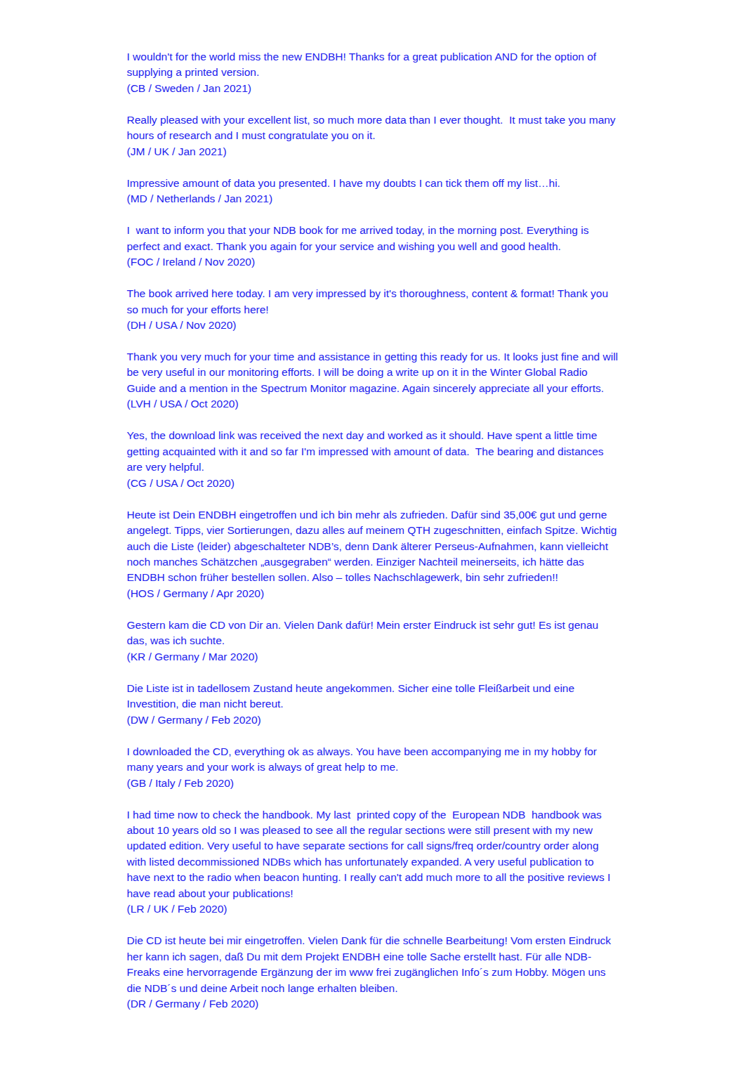I wouldn't for the world miss the new ENDBH! Thanks for a great publication AND for the option of supplying a printed version.
(CB / Sweden / Jan 2021)
Really pleased with your excellent list, so much more data than I ever thought. It must take you many hours of research and I must congratulate you on it.
(JM / UK / Jan 2021)
Impressive amount of data you presented. I have my doubts I can tick them off my list…hi.
(MD / Netherlands / Jan 2021)
I want to inform you that your NDB book for me arrived today, in the morning post. Everything is perfect and exact. Thank you again for your service and wishing you well and good health.
(FOC / Ireland / Nov 2020)
The book arrived here today. I am very impressed by it's thoroughness, content & format! Thank you so much for your efforts here!
(DH / USA / Nov 2020)
Thank you very much for your time and assistance in getting this ready for us. It looks just fine and will be very useful in our monitoring efforts. I will be doing a write up on it in the Winter Global Radio Guide and a mention in the Spectrum Monitor magazine. Again sincerely appreciate all your efforts.
(LVH / USA / Oct 2020)
Yes, the download link was received the next day and worked as it should. Have spent a little time getting acquainted with it and so far I'm impressed with amount of data. The bearing and distances are very helpful.
(CG / USA / Oct 2020)
Heute ist Dein ENDBH eingetroffen und ich bin mehr als zufrieden. Dafür sind 35,00€ gut und gerne angelegt. Tipps, vier Sortierungen, dazu alles auf meinem QTH zugeschnitten, einfach Spitze. Wichtig auch die Liste (leider) abgeschalteter NDB’s, denn Dank älterer Perseus-Aufnahmen, kann vielleicht noch manches Schätzchen „ausgegraben“ werden. Einziger Nachteil meinerseits, ich hätte das ENDBH schon früher bestellen sollen. Also – tolles Nachschlagewerk, bin sehr zufrieden!!
(HOS / Germany / Apr 2020)
Gestern kam die CD von Dir an. Vielen Dank dafür! Mein erster Eindruck ist sehr gut! Es ist genau das, was ich suchte.
(KR / Germany / Mar 2020)
Die Liste ist in tadellosem Zustand heute angekommen. Sicher eine tolle Fleißarbeit und eine Investition, die man nicht bereut.
(DW / Germany / Feb 2020)
I downloaded the CD, everything ok as always. You have been accompanying me in my hobby for many years and your work is always of great help to me.
(GB / Italy / Feb 2020)
I had time now to check the handbook. My last printed copy of the European NDB handbook was about 10 years old so I was pleased to see all the regular sections were still present with my new updated edition. Very useful to have separate sections for call signs/freq order/country order along with listed decommissioned NDBs which has unfortunately expanded. A very useful publication to have next to the radio when beacon hunting. I really can't add much more to all the positive reviews I have read about your publications!
(LR / UK / Feb 2020)
Die CD ist heute bei mir eingetroffen. Vielen Dank für die schnelle Bearbeitung! Vom ersten Eindruck her kann ich sagen, daß Du mit dem Projekt ENDBH eine tolle Sache erstellt hast. Für alle NDB-Freaks eine hervorragende Ergänzung der im www frei zugänglichen Info´s zum Hobby. Mögen uns die NDB´s und deine Arbeit noch lange erhalten bleiben.
(DR / Germany / Feb 2020)